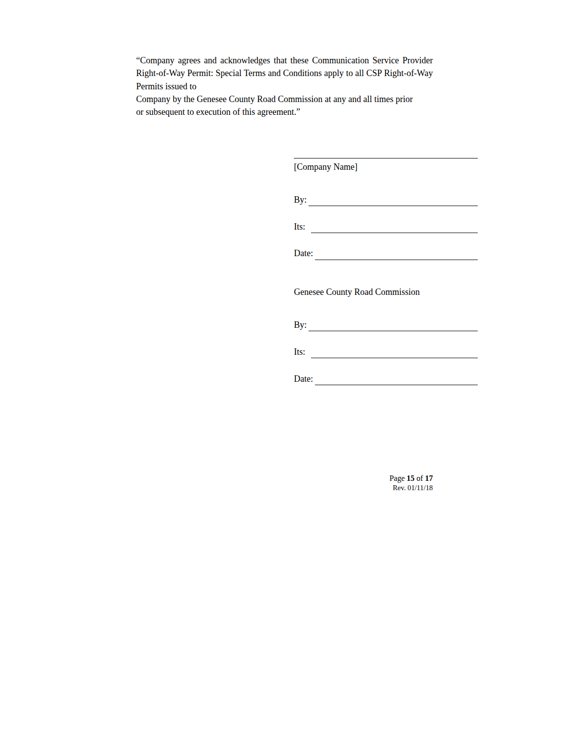“Company agrees and acknowledges that these Communication Service Provider Right-of-Way Permit: Special Terms and Conditions apply to all CSP Right-of-Way Permits issued to Company by the Genesee County Road Commission at any and all times prior or subsequent to execution of this agreement.”
[Company Name]
By:
Its:
Date:
Genesee County Road Commission
By:
Its:
Date:
Page 15 of 17
Rev. 01/11/18